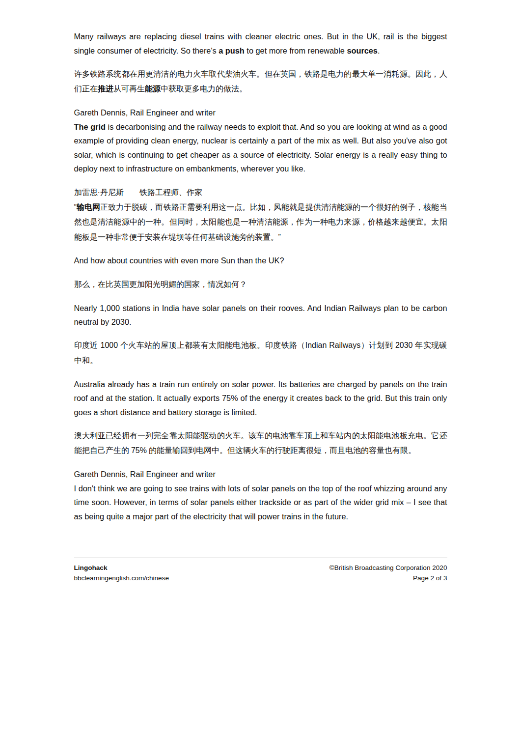Many railways are replacing diesel trains with cleaner electric ones. But in the UK, rail is the biggest single consumer of electricity. So there's a push to get more from renewable sources.
许多铁路系统都在用更清洁的电力火车取代柴油火车。但在英国，铁路是电力的最大单一消耗源。因此，人们正在推进从可再生能源中获取更多电力的做法。
Gareth Dennis, Rail Engineer and writer
The grid is decarbonising and the railway needs to exploit that. And so you are looking at wind as a good example of providing clean energy, nuclear is certainly a part of the mix as well. But also you've also got solar, which is continuing to get cheaper as a source of electricity. Solar energy is a really easy thing to deploy next to infrastructure on embankments, wherever you like.
加雷思·丹尼斯　　铁路工程师、作家
“输电网正致力于脱碳，而铁路正需要利用这一点。比如，风能就是提供清洁能源的一个很好的例子，核能当然也是清洁能源中的一种。但同时，太阳能也是一种清洁能源，作为一种电力来源，价格越来越便宜。太阳能板是一种非常便于安装在堤坝等任何基础设施旁的装置。”
And how about countries with even more Sun than the UK?
那么，在比英国更加阳光明媚的国家，情况如何？
Nearly 1,000 stations in India have solar panels on their rooves. And Indian Railways plan to be carbon neutral by 2030.
印度近 1000 个火车站的屋顶上都装有太阳能电池板。印度铁路（Indian Railways）计划到 2030 年实现碳中和。
Australia already has a train run entirely on solar power. Its batteries are charged by panels on the train roof and at the station. It actually exports 75% of the energy it creates back to the grid. But this train only goes a short distance and battery storage is limited.
澳大利亚已经拥有一列完全靠太阳能驱动的火车。该车的电池靠车顶上和车站内的太阳能电池板充电。它还能把自己产生的 75% 的能量输回到电网中。但这辆火车的行驶距离很短，而且电池的容量也有限。
Gareth Dennis, Rail Engineer and writer
I don't think we are going to see trains with lots of solar panels on the top of the roof whizzing around any time soon. However, in terms of solar panels either trackside or as part of the wider grid mix – I see that as being quite a major part of the electricity that will power trains in the future.
Lingohack
bbclearningenglish.com/chinese
©British Broadcasting Corporation 2020
Page 2 of 3